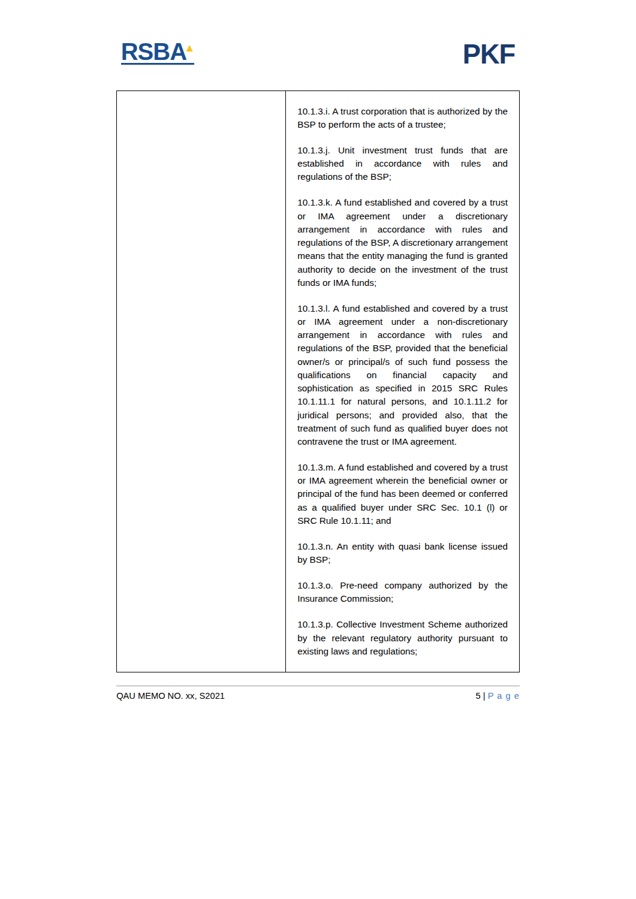RSBA▲
PKF
| | 10.1.3.i. A trust corporation that is authorized by the BSP to perform the acts of a trustee; 10.1.3.j. Unit investment trust funds that are established in accordance with rules and regulations of the BSP; 10.1.3.k. A fund established and covered by a trust or IMA agreement under a discretionary arrangement in accordance with rules and regulations of the BSP, A discretionary arrangement means that the entity managing the fund is granted authority to decide on the investment of the trust funds or IMA funds; 10.1.3.l. A fund established and covered by a trust or IMA agreement under a non-discretionary arrangement in accordance with rules and regulations of the BSP, provided that the beneficial owner/s or principal/s of such fund possess the qualifications on financial capacity and sophistication as specified in 2015 SRC Rules 10.1.11.1 for natural persons, and 10.1.11.2 for juridical persons; and provided also, that the treatment of such fund as qualified buyer does not contravene the trust or IMA agreement. 10.1.3.m. A fund established and covered by a trust or IMA agreement wherein the beneficial owner or principal of the fund has been deemed or conferred as a qualified buyer under SRC Sec. 10.1 (l) or SRC Rule 10.1.11; and 10.1.3.n. An entity with quasi bank license issued by BSP; 10.1.3.o. Pre-need company authorized by the Insurance Commission; 10.1.3.p. Collective Investment Scheme authorized by the relevant regulatory authority pursuant to existing laws and regulations; |
QAU MEMO NO. xx, S2021
5 | P a g e